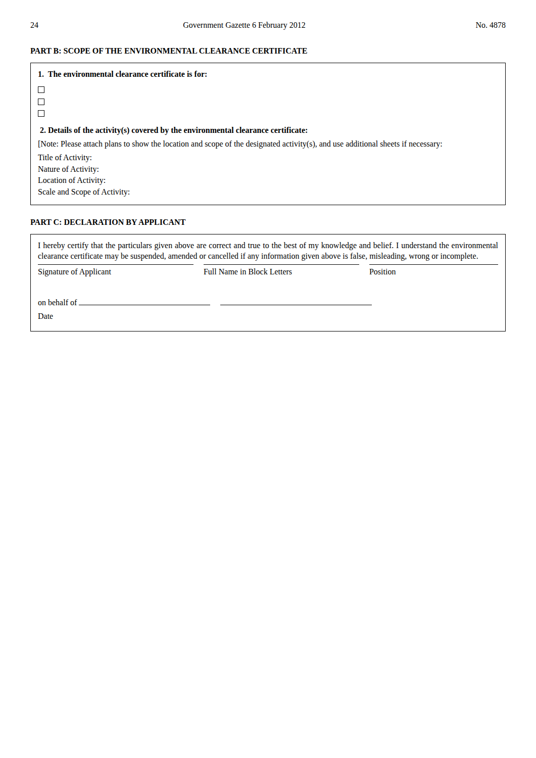24
Government Gazette 6 February 2012
No. 4878
PART B: SCOPE OF THE ENVIRONMENTAL CLEARANCE CERTIFICATE
1. The environmental clearance certificate is for:
2. Details of the activity(s) covered by the environmental clearance certificate:
[Note: Please attach plans to show the location and scope of the designated activity(s), and use additional sheets if necessary:
Title of Activity:
Nature of Activity:
Location of Activity:
Scale and Scope of Activity:
PART C: DECLARATION BY APPLICANT
I hereby certify that the particulars given above are correct and true to the best of my knowledge and belief. I understand the environmental clearance certificate may be suspended, amended or cancelled if any information given above is false, misleading, wrong or incomplete.
Signature of Applicant Full Name in Block Letters Position
on behalf of
Date